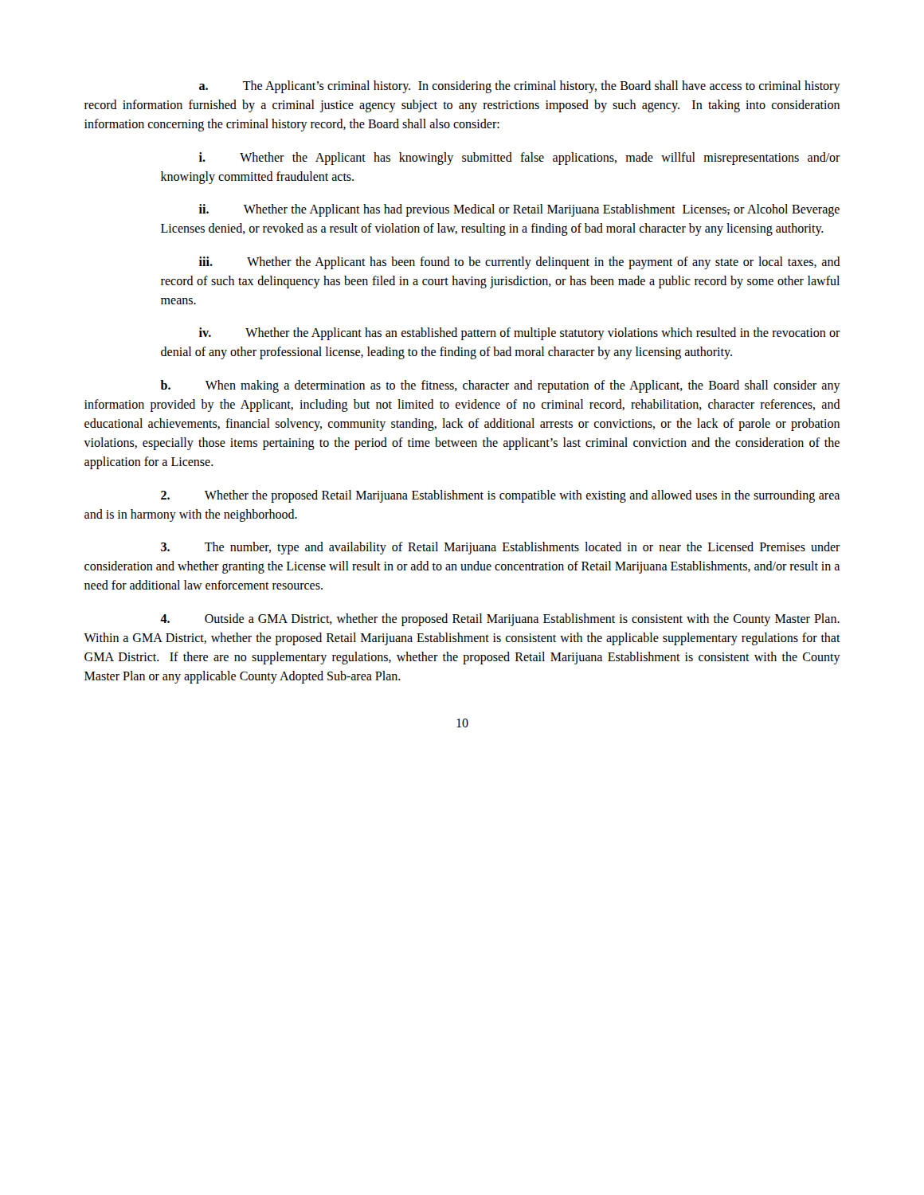a. The Applicant’s criminal history. In considering the criminal history, the Board shall have access to criminal history record information furnished by a criminal justice agency subject to any restrictions imposed by such agency. In taking into consideration information concerning the criminal history record, the Board shall also consider:
i. Whether the Applicant has knowingly submitted false applications, made willful misrepresentations and/or knowingly committed fraudulent acts.
ii. Whether the Applicant has had previous Medical or Retail Marijuana Establishment Licenses, or Alcohol Beverage Licenses denied, or revoked as a result of violation of law, resulting in a finding of bad moral character by any licensing authority.
iii. Whether the Applicant has been found to be currently delinquent in the payment of any state or local taxes, and record of such tax delinquency has been filed in a court having jurisdiction, or has been made a public record by some other lawful means.
iv. Whether the Applicant has an established pattern of multiple statutory violations which resulted in the revocation or denial of any other professional license, leading to the finding of bad moral character by any licensing authority.
b. When making a determination as to the fitness, character and reputation of the Applicant, the Board shall consider any information provided by the Applicant, including but not limited to evidence of no criminal record, rehabilitation, character references, and educational achievements, financial solvency, community standing, lack of additional arrests or convictions, or the lack of parole or probation violations, especially those items pertaining to the period of time between the applicant’s last criminal conviction and the consideration of the application for a License.
2. Whether the proposed Retail Marijuana Establishment is compatible with existing and allowed uses in the surrounding area and is in harmony with the neighborhood.
3. The number, type and availability of Retail Marijuana Establishments located in or near the Licensed Premises under consideration and whether granting the License will result in or add to an undue concentration of Retail Marijuana Establishments, and/or result in a need for additional law enforcement resources.
4. Outside a GMA District, whether the proposed Retail Marijuana Establishment is consistent with the County Master Plan. Within a GMA District, whether the proposed Retail Marijuana Establishment is consistent with the applicable supplementary regulations for that GMA District. If there are no supplementary regulations, whether the proposed Retail Marijuana Establishment is consistent with the County Master Plan or any applicable County Adopted Sub-area Plan.
10